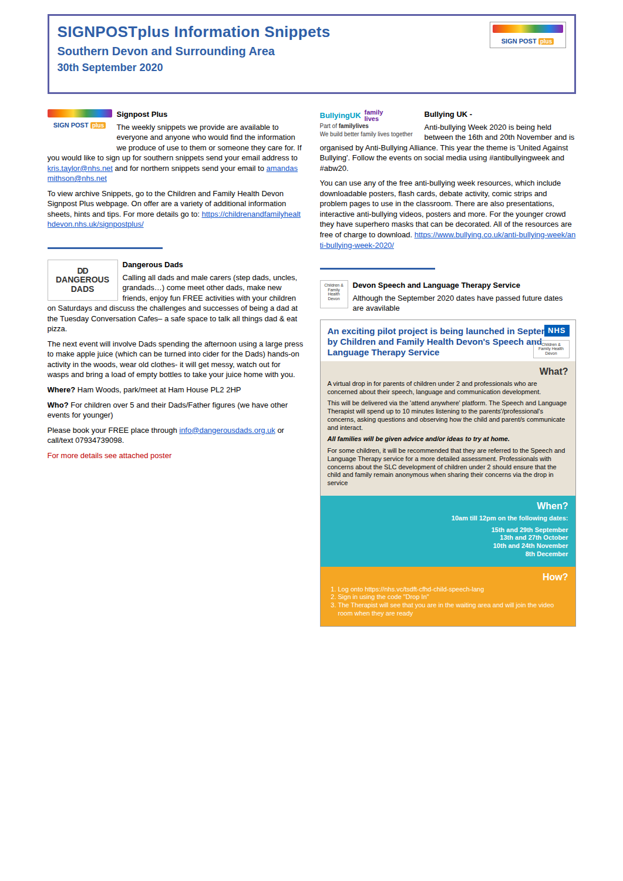SIGNPOSTplus Information Snippets
Southern Devon and Surrounding Area
30th September 2020
SIGN POST plus
SIGN POST plus
Signpost Plus
The weekly snippets we provide are available to everyone and anyone who would find the information we produce of use to them or someone they care for. If you would like to sign up for southern snippets send your email address to kris.taylor@nhs.net and for northern snippets send your email to amandasmithson@nhs.net
To view archive Snippets, go to the Children and Family Health Devon Signpost Plus webpage. On offer are a variety of additional information sheets, hints and tips. For more details go to: https://childrenandfamilyhealthdevon.nhs.uk/signpostplus/
DD DANGEROUS DADS
Dangerous Dads
Calling all dads and male carers (step dads, uncles, grandads…) come meet other dads, make new friends, enjoy fun FREE activities with your children on Saturdays and discuss the challenges and successes of being a dad at the Tuesday Conversation Cafes– a safe space to talk all things dad & eat pizza.
The next event will involve Dads spending the afternoon using a large press to make apple juice (which can be turned into cider for the Dads) hands-on activity in the woods, wear old clothes- it will get messy, watch out for wasps and bring a load of empty bottles to take your juice home with you.
Where? Ham Woods, park/meet at Ham House PL2 2HP
Who? For children over 5 and their Dads/Father figures (we have other events for younger)
Please book your FREE place through info@dangerousdads.org.uk or call/text 07934739098.
For more details see attached poster
BullyingUK family
lives
Part of familylives
We build better family lives together
Bullying UK -
Anti-bullying Week 2020 is being held between the 16th and 20th November and is organised by Anti-Bullying Alliance. This year the theme is 'United Against Bullying'. Follow the events on social media using #antibullyingweek and #abw20.
You can use any of the free anti-bullying week resources, which include downloadable posters, flash cards, debate activity, comic strips and problem pages to use in the classroom. There are also presentations, interactive anti-bullying videos, posters and more. For the younger crowd they have superhero masks that can be decorated. All of the resources are free of charge to download. https://www.bullying.co.uk/anti-bullying-week/anti-bullying-week-2020/
Children & Family Health Devon
Devon Speech and Language Therapy Service
Although the September 2020 dates have passed future dates are avavilable
NHS
An exciting pilot project is being launched in September by Children and Family Health Devon's Speech and Language Therapy Service
Children & Family Health Devon
What?
A virtual drop in for parents of children under 2 and professionals who are concerned about their speech, language and communication development.
This will be delivered via the 'attend anywhere' platform. The Speech and Language Therapist will spend up to 10 minutes listening to the parents'/professional's concerns, asking questions and observing how the child and parent/s communicate and interact.
All families will be given advice and/or ideas to try at home.
For some children, it will be recommended that they are referred to the Speech and Language Therapy service for a more detailed assessment. Professionals with concerns about the SLC development of children under 2 should ensure that the child and family remain anonymous when sharing their concerns via the drop in service
When?
10am till 12pm on the following dates:
15th and 29th September
13th and 27th October
10th and 24th November
8th December
How?
Log onto https://nhs.vc/tsdft-cfhd-child-speech-lang
Sign in using the code "Drop In"
The Therapist will see that you are in the waiting area and will join the video room when they are ready